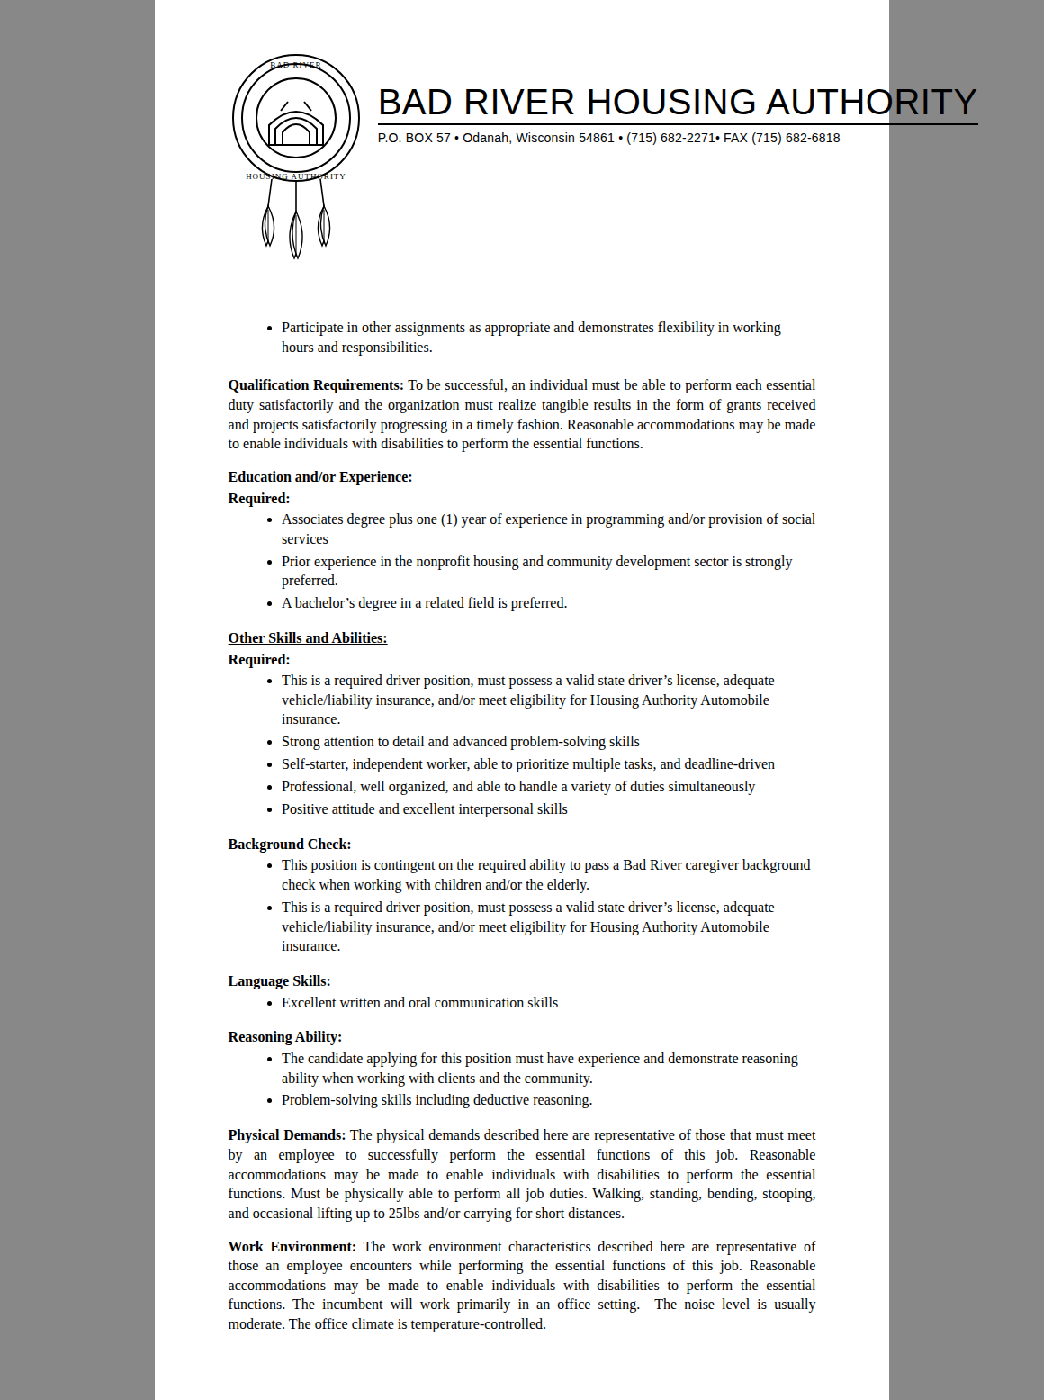BAD RIVER HOUSING AUTHORITY
BAD RIVER HOUSING AUTHORITY
P.O. BOX 57 • Odanah, Wisconsin 54861 • (715) 682-2271• FAX (715) 682-6818
Participate in other assignments as appropriate and demonstrates flexibility in working hours and responsibilities.
Qualification Requirements: To be successful, an individual must be able to perform each essential duty satisfactorily and the organization must realize tangible results in the form of grants received and projects satisfactorily progressing in a timely fashion. Reasonable accommodations may be made to enable individuals with disabilities to perform the essential functions.
Education and/or Experience:
Required:
Associates degree plus one (1) year of experience in programming and/or provision of social services
Prior experience in the nonprofit housing and community development sector is strongly preferred.
A bachelor’s degree in a related field is preferred.
Other Skills and Abilities:
Required:
This is a required driver position, must possess a valid state driver’s license, adequate vehicle/liability insurance, and/or meet eligibility for Housing Authority Automobile insurance.
Strong attention to detail and advanced problem-solving skills
Self-starter, independent worker, able to prioritize multiple tasks, and deadline-driven
Professional, well organized, and able to handle a variety of duties simultaneously
Positive attitude and excellent interpersonal skills
Background Check:
This position is contingent on the required ability to pass a Bad River caregiver background check when working with children and/or the elderly.
This is a required driver position, must possess a valid state driver’s license, adequate vehicle/liability insurance, and/or meet eligibility for Housing Authority Automobile insurance.
Language Skills:
Excellent written and oral communication skills
Reasoning Ability:
The candidate applying for this position must have experience and demonstrate reasoning ability when working with clients and the community.
Problem-solving skills including deductive reasoning.
Physical Demands: The physical demands described here are representative of those that must meet by an employee to successfully perform the essential functions of this job. Reasonable accommodations may be made to enable individuals with disabilities to perform the essential functions. Must be physically able to perform all job duties. Walking, standing, bending, stooping, and occasional lifting up to 25lbs and/or carrying for short distances.
Work Environment: The work environment characteristics described here are representative of those an employee encounters while performing the essential functions of this job. Reasonable accommodations may be made to enable individuals with disabilities to perform the essential functions. The incumbent will work primarily in an office setting. The noise level is usually moderate. The office climate is temperature-controlled.